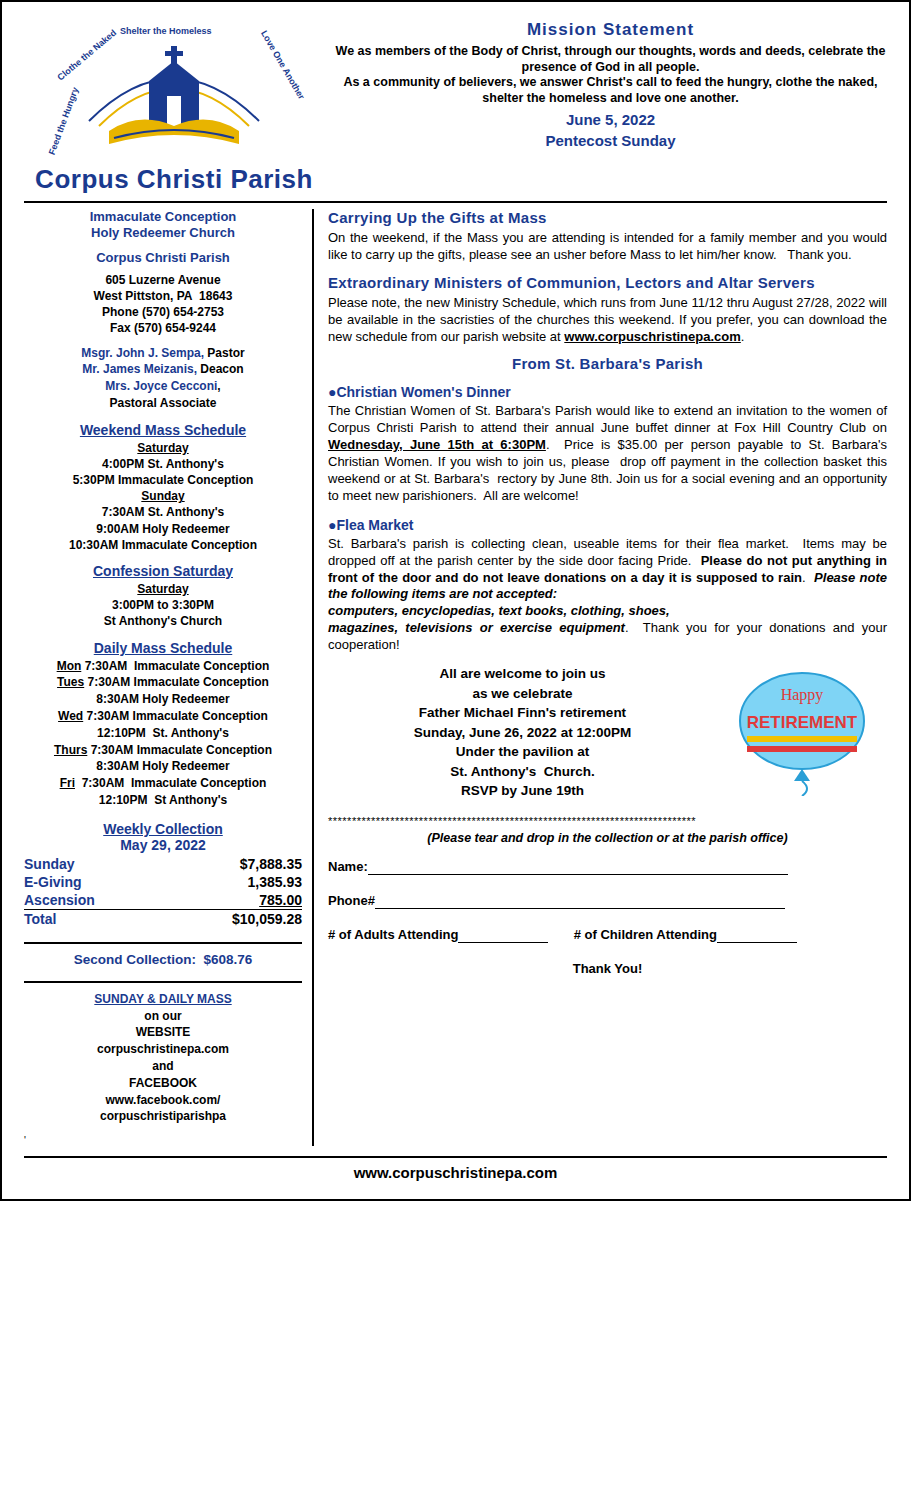Feed the Hungry
Clothe the Naked
Shelter the Homeless
Love One Another
Corpus Christi Parish
Mission Statement
We as members of the Body of Christ, through our thoughts, words and deeds, celebrate the presence of God in all people.
As a community of believers, we answer Christ's call to feed the hungry, clothe the naked, shelter the homeless and love one another.
June 5, 2022
Pentecost Sunday
Immaculate Conception
Holy Redeemer Church
Corpus Christi Parish
605 Luzerne Avenue
West Pittston, PA 18643
Phone (570) 654-2753
Fax (570) 654-9244
Msgr. John J. Sempa, Pastor
Mr. James Meizanis, Deacon
Mrs. Joyce Cecconi,
Pastoral Associate
Weekend Mass Schedule
Saturday
4:00PM St. Anthony's
5:30PM Immaculate Conception
Sunday
7:30AM St. Anthony's
9:00AM Holy Redeemer
10:30AM Immaculate Conception
Confession Saturday
Saturday
3:00PM to 3:30PM
St Anthony's Church
Daily Mass Schedule
Mon 7:30AM Immaculate Conception
Tues 7:30AM Immaculate Conception
8:30AM Holy Redeemer
Wed 7:30AM Immaculate Conception
12:10PM St. Anthony's
Thurs 7:30AM Immaculate Conception
8:30AM Holy Redeemer
Fri 7:30AM Immaculate Conception
12:10PM St Anthony's
Weekly Collection
May 29, 2022
| Sunday | $7,888.35 |
| E-Giving | 1,385.93 |
| Ascension | 785.00 |
| Total | $10,059.28 |
Second Collection: $608.76
SUNDAY & DAILY MASS
on our
WEBSITE
corpuschristinepa.com
and
FACEBOOK
www.facebook.com/
corpuschristiparishpa
'
Carrying Up the Gifts at Mass
On the weekend, if the Mass you are attending is intended for a family member and you would like to carry up the gifts, please see an usher before Mass to let him/her know. Thank you.
Extraordinary Ministers of Communion, Lectors and Altar Servers
Please note, the new Ministry Schedule, which runs from June 11/12 thru August 27/28, 2022 will be available in the sacristies of the churches this weekend. If you prefer, you can download the new schedule from our parish website at www.corpuschristinepa.com.
From St. Barbara's Parish
●Christian Women's Dinner
The Christian Women of St. Barbara's Parish would like to extend an invitation to the women of Corpus Christi Parish to attend their annual June buffet dinner at Fox Hill Country Club on Wednesday, June 15th at 6:30PM. Price is $35.00 per person payable to St. Barbara's Christian Women. If you wish to join us, please drop off payment in the collection basket this weekend or at St. Barbara's rectory by June 8th. Join us for a social evening and an opportunity to meet new parishioners. All are welcome!
●Flea Market
St. Barbara's parish is collecting clean, useable items for their flea market. Items may be dropped off at the parish center by the side door facing Pride. Please do not put anything in front of the door and do not leave donations on a day it is supposed to rain. Please note the following items are not accepted:
computers, encyclopedias, text books, clothing, shoes,
magazines, televisions or exercise equipment. Thank you for your donations and your cooperation!
All are welcome to join us
as we celebrate
Father Michael Finn's retirement
Sunday, June 26, 2022 at 12:00PM
Under the pavilion at
St. Anthony's Church.
RSVP by June 19th
Happy RETIREMENT
*****************************************************************************
(Please tear and drop in the collection or at the parish office)
Name:
Phone#
# of Adults Attending # of Children Attending
Thank You!
www.corpuschristinepa.com